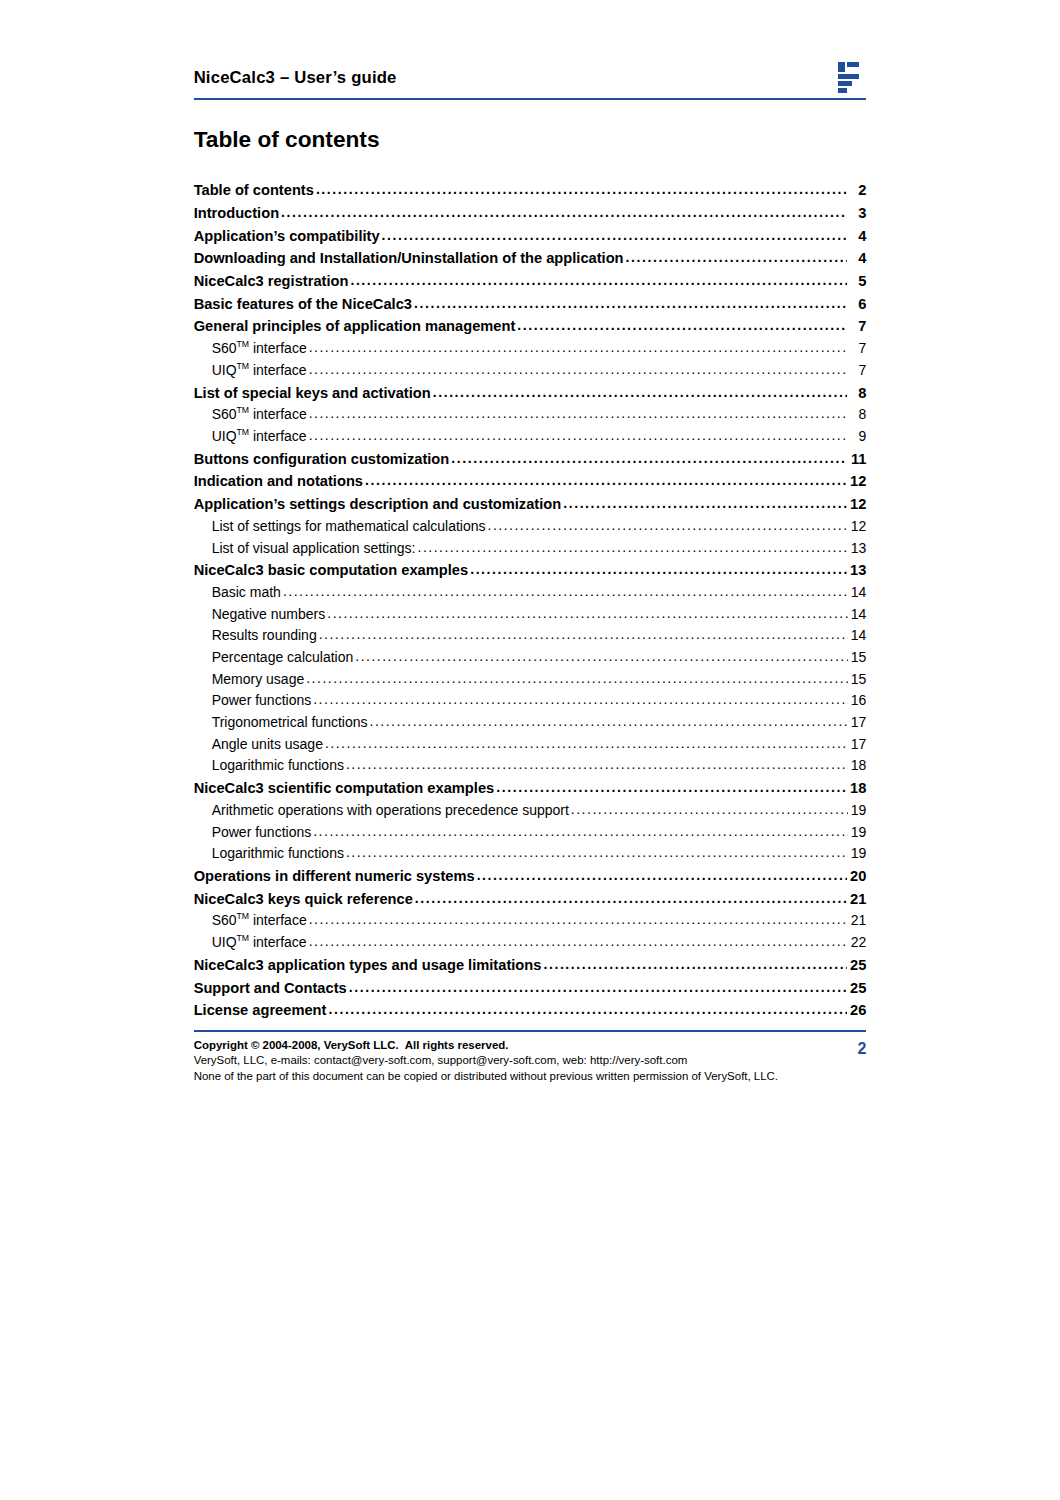NiceCalc3 – User’s guide
Table of contents
Table of contents.................................................................................................................. 2
Introduction............................................................................................................................. 3
Application’s compatibility................................................................................................. 4
Downloading and Installation/Uninstallation of the application........................................... 4
NiceCalc3 registration......................................................................................................... 5
Basic features of the NiceCalc3............................................................................................. 6
General principles of application management....................................................................... 7
S60TM interface....................................................................................................................... 7
UIQTM interface....................................................................................................................... 7
List of special keys and activation......................................................................................... 8
S60TM interface....................................................................................................................... 8
UIQTM interface....................................................................................................................... 9
Buttons configuration customization..................................................................................... 11
Indication and notations..................................................................................................... 12
Application’s settings description and customization......................................................... 12
List of settings for mathematical calculations......................................................................... 12
List of visual application settings:..................................................................................... 13
NiceCalc3 basic computation examples.............................................................................. 13
Basic math......................................................................................................................... 14
Negative numbers............................................................................................................. 14
Results rounding............................................................................................................... 14
Percentage calculation....................................................................................................... 15
Memory usage................................................................................................................. 15
Power functions................................................................................................................. 16
Trigonometrical functions..................................................................................................... 17
Angle units usage............................................................................................................. 17
Logarithmic functions......................................................................................................... 18
NiceCalc3 scientific computation examples....................................................................... 18
Arithmetic operations with operations precedence support..................................................... 19
Power functions................................................................................................................. 19
Logarithmic functions......................................................................................................... 19
Operations in different numeric systems............................................................................. 20
NiceCalc3 keys quick reference......................................................................................... 21
S60TM interface..................................................................................................................... 21
UIQTM interface..................................................................................................................... 22
NiceCalc3 application types and usage limitations............................................................. 25
Support and Contacts......................................................................................................... 25
License agreement............................................................................................................. 26
Copyright © 2004-2008, VerySoft LLC. All rights reserved.
VerySoft, LLC, e-mails: contact@very-soft.com, support@very-soft.com, web: http://very-soft.com
None of the part of this document can be copied or distributed without previous written permission of VerySoft, LLC.
2